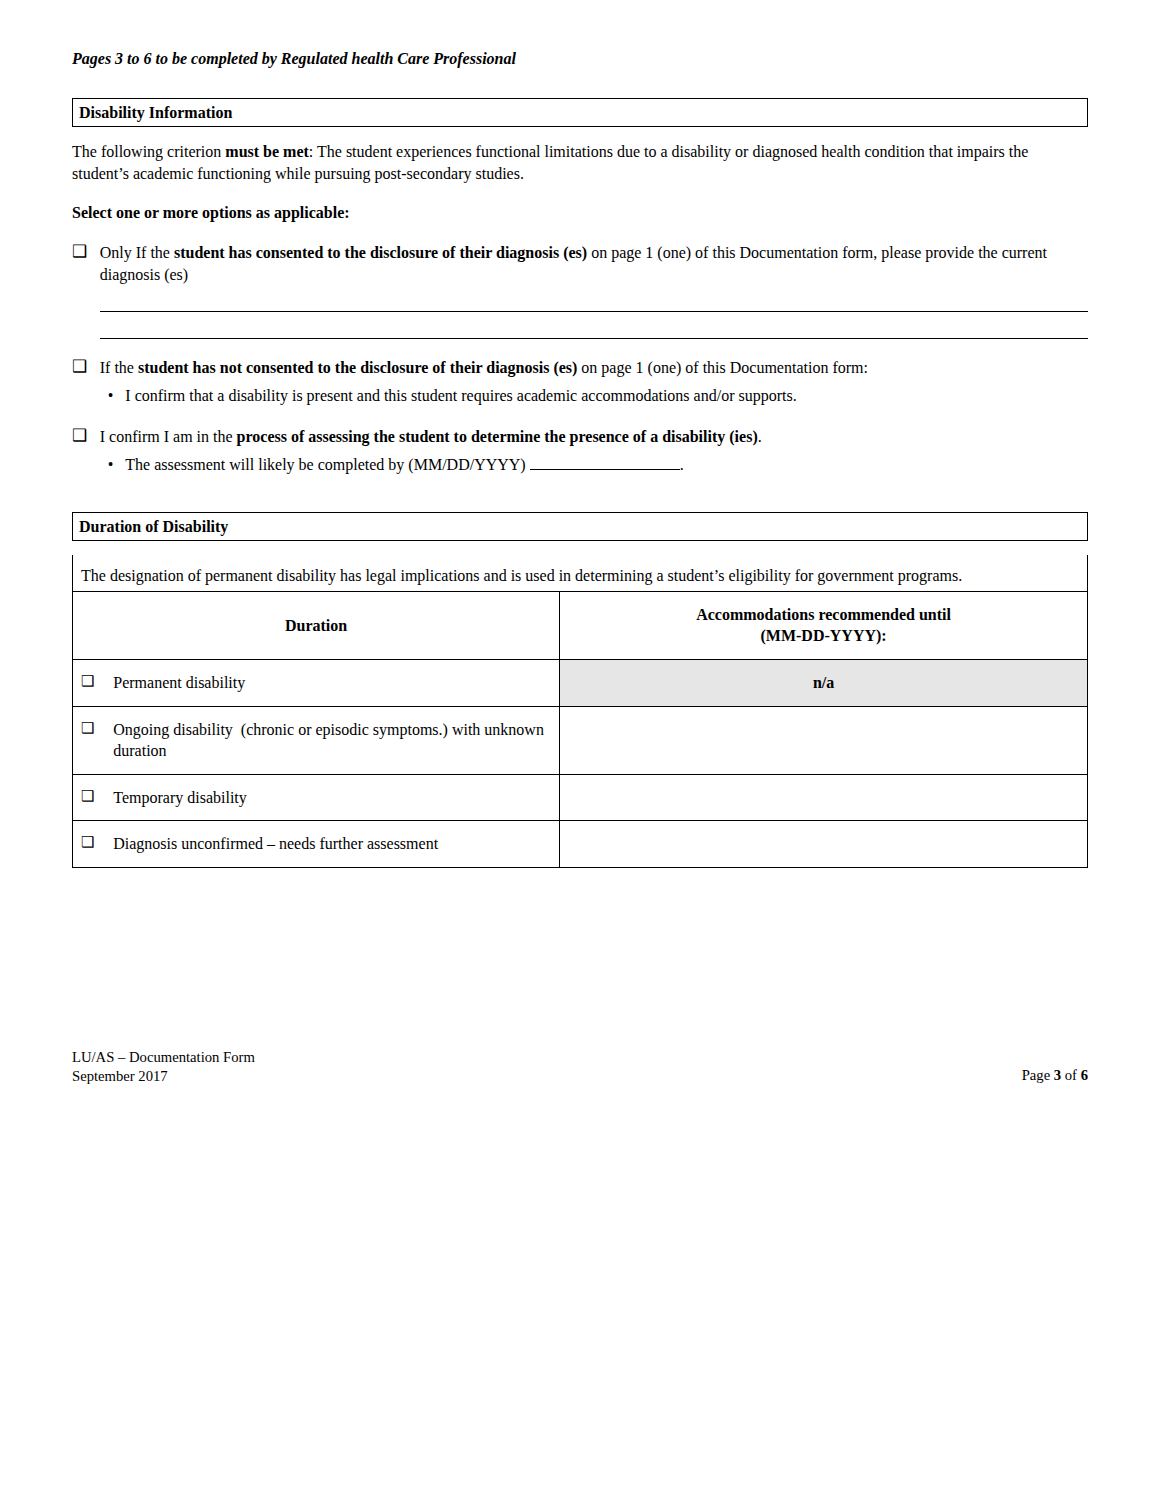Pages 3 to 6 to be completed by Regulated health Care Professional
Disability Information
The following criterion must be met: The student experiences functional limitations due to a disability or diagnosed health condition that impairs the student’s academic functioning while pursuing post-secondary studies.
Select one or more options as applicable:
❑
Only If the student has consented to the disclosure of their diagnosis (es) on page 1 (one) of this Documentation form, please provide the current diagnosis (es)
❑
If the student has not consented to the disclosure of their diagnosis (es) on page 1 (one) of this Documentation form:
I confirm that a disability is present and this student requires academic accommodations and/or supports.
❑
I confirm I am in the process of assessing the student to determine the presence of a disability (ies).
The assessment will likely be completed by (MM/DD/YYYY) .
Duration of Disability
The designation of permanent disability has legal implications and is used in determining a student’s eligibility for government programs.
| Duration | Accommodations recommended until (MM-DD-YYYY): |
| --- | --- |
| ❑ Permanent disability | n/a |
| ❑ Ongoing disability (chronic or episodic symptoms.) with unknown duration | |
| ❑ Temporary disability | |
| ❑ Diagnosis unconfirmed – needs further assessment | |
LU/AS – Documentation Form
September 2017
Page 3 of 6